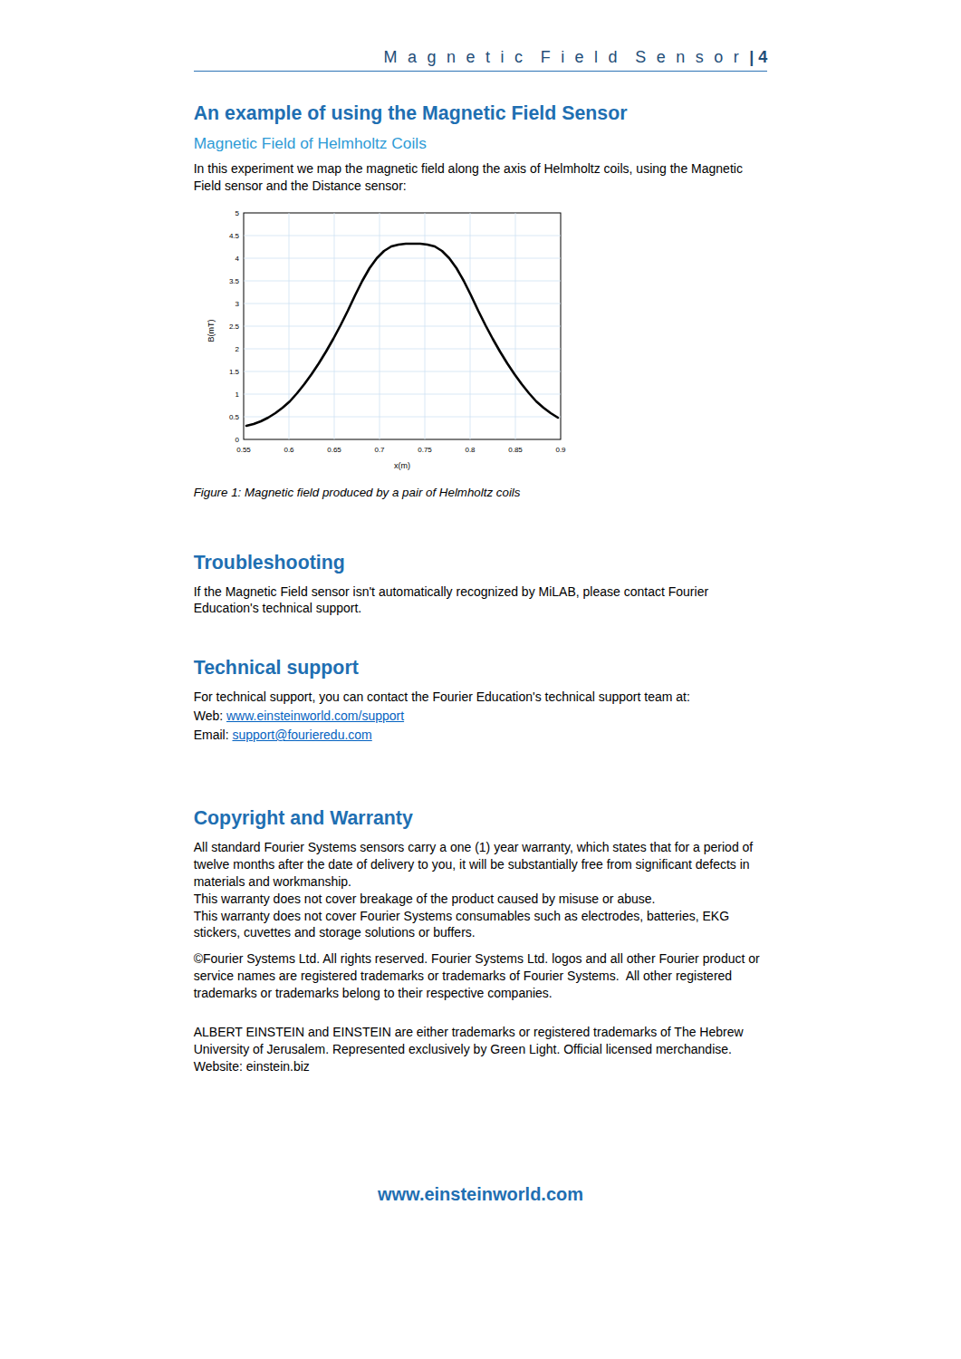M a g n e t i c F i e l d S e n s o r | 4
An example of using the Magnetic Field Sensor
Magnetic Field of Helmholtz Coils
In this experiment we map the magnetic field along the axis of Helmholtz coils, using the Magnetic Field sensor and the Distance sensor:
5 4.5 4 3.5 3 2.5 2 1.5 1 0.5 0 0.55 0.6 0.65 0.7 0.75 0.8 0.85 0.9 x(m) B(mT)
Figure 1: Magnetic field produced by a pair of Helmholtz coils
Troubleshooting
If the Magnetic Field sensor isn't automatically recognized by MiLAB, please contact Fourier Education's technical support.
Technical support
For technical support, you can contact the Fourier Education's technical support team at:
Web: www.einsteinworld.com/support
Email: support@fourieredu.com
Copyright and Warranty
All standard Fourier Systems sensors carry a one (1) year warranty, which states that for a period of twelve months after the date of delivery to you, it will be substantially free from significant defects in materials and workmanship.
This warranty does not cover breakage of the product caused by misuse or abuse.
This warranty does not cover Fourier Systems consumables such as electrodes, batteries, EKG stickers, cuvettes and storage solutions or buffers.
©Fourier Systems Ltd. All rights reserved. Fourier Systems Ltd. logos and all other Fourier product or service names are registered trademarks or trademarks of Fourier Systems. All other registered trademarks or trademarks belong to their respective companies.
ALBERT EINSTEIN and EINSTEIN are either trademarks or registered trademarks of The Hebrew University of Jerusalem. Represented exclusively by Green Light. Official licensed merchandise. Website: einstein.biz
www.einsteinworld.com